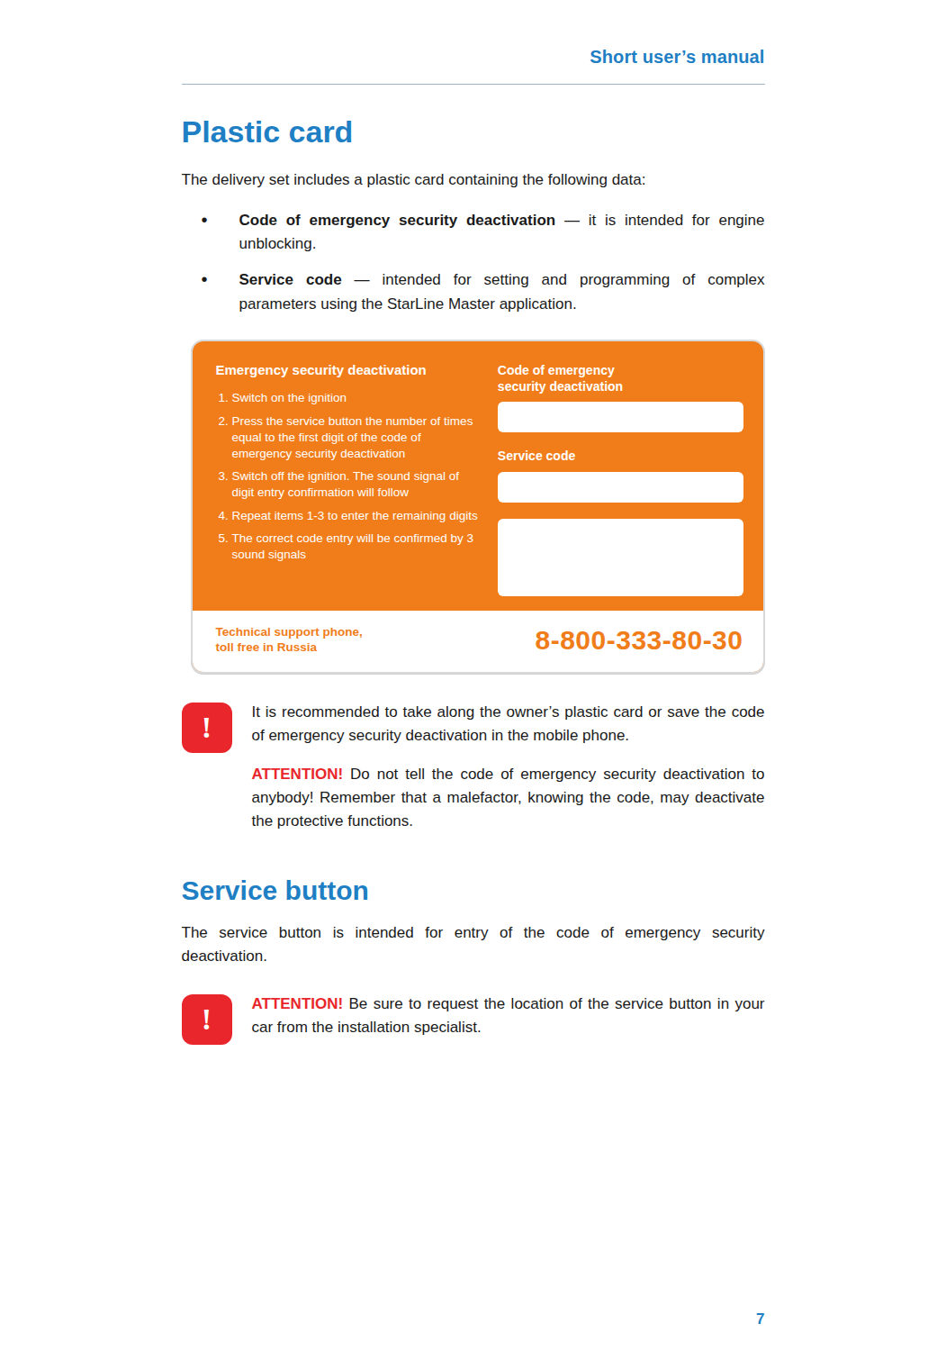Short user’s manual
Plastic card
The delivery set includes a plastic card containing the following data:
Code of emergency security deactivation — it is intended for engine unblocking.
Service code — intended for setting and programming of complex parameters using the StarLine Master application.
Emergency security deactivation
Switch on the ignition
Press the service button the number of times equal to the first digit of the code of emergency security deactivation
Switch off the ignition. The sound signal of digit entry confirmation will follow
Repeat items 1-3 to enter the remaining digits
The correct code entry will be confirmed by 3 sound signals
Code of emergency
security deactivation
Service code
Technical support phone,
toll free in Russia
8-800-333-80-30
!
It is recommended to take along the owner’s plastic card or save the code of emergency security deactivation in the mobile phone.
ATTENTION! Do not tell the code of emergency security deactivation to anybody! Remember that a malefactor, knowing the code, may deactivate the protective functions.
Service button
The service button is intended for entry of the code of emergency security deactivation.
!
ATTENTION! Be sure to request the location of the service button in your car from the installation specialist.
7